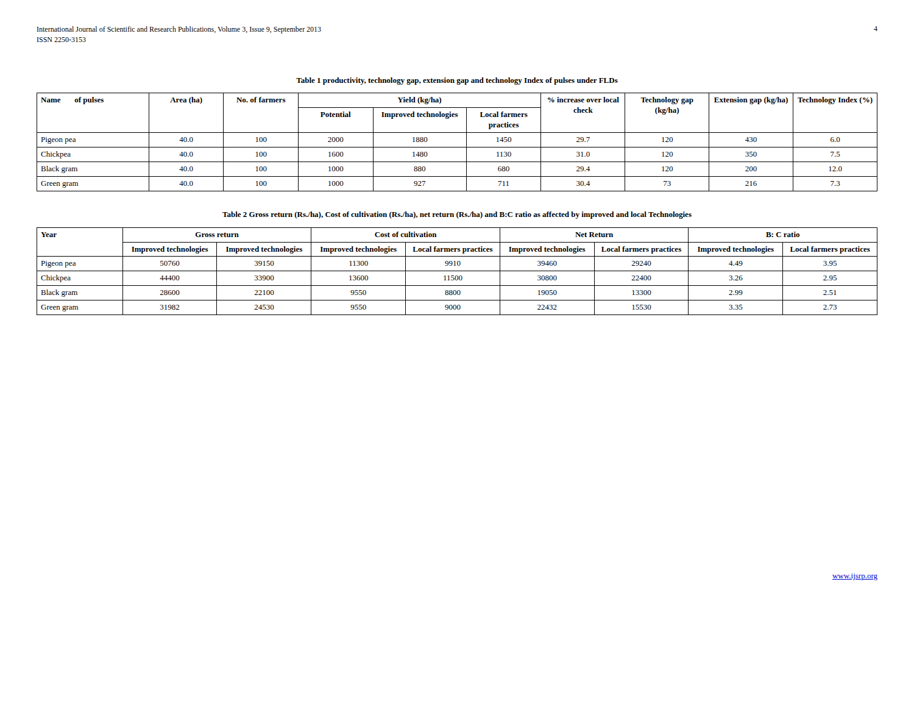International Journal of Scientific and Research Publications, Volume 3, Issue 9, September 2013
ISSN 2250-3153
4
Table 1 productivity, technology gap, extension gap and technology Index of pulses under FLDs
| Name of pulses | Area (ha) | No. of farmers | Yield (kg/ha) | % increase over local check | Technology gap (kg/ha) | Extension gap (kg/ha) | Technology Index (%) |
| --- | --- | --- | --- | --- | --- | --- | --- |
| Potential | Improved technologies | Local farmers practices |
| Pigeon pea | 40.0 | 100 | 2000 | 1880 | 1450 | 29.7 | 120 | 430 | 6.0 |
| Chickpea | 40.0 | 100 | 1600 | 1480 | 1130 | 31.0 | 120 | 350 | 7.5 |
| Black gram | 40.0 | 100 | 1000 | 880 | 680 | 29.4 | 120 | 200 | 12.0 |
| Green gram | 40.0 | 100 | 1000 | 927 | 711 | 30.4 | 73 | 216 | 7.3 |
Table 2 Gross return (Rs./ha), Cost of cultivation (Rs./ha), net return (Rs./ha) and B:C ratio as affected by improved and local Technologies
| Year | Gross return | Cost of cultivation | Net Return | B: C ratio |
| --- | --- | --- | --- | --- |
| Improved technologies | Improved technologies | Improved technologies | Local farmers practices | Improved technologies | Local farmers practices | Improved technologies | Local farmers practices |
| Pigeon pea | 50760 | 39150 | 11300 | 9910 | 39460 | 29240 | 4.49 | 3.95 |
| Chickpea | 44400 | 33900 | 13600 | 11500 | 30800 | 22400 | 3.26 | 2.95 |
| Black gram | 28600 | 22100 | 9550 | 8800 | 19050 | 13300 | 2.99 | 2.51 |
| Green gram | 31982 | 24530 | 9550 | 9000 | 22432 | 15530 | 3.35 | 2.73 |
www.ijsrp.org